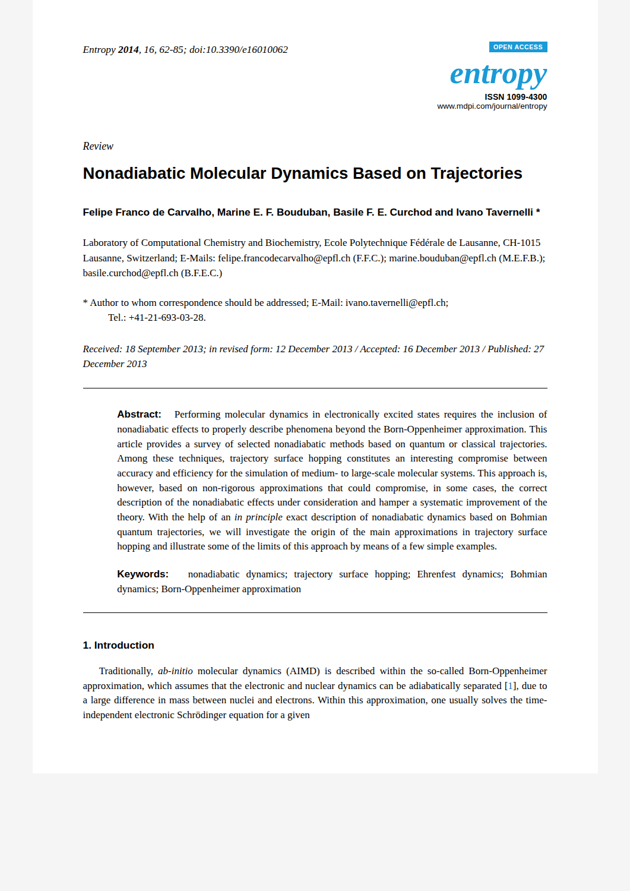Entropy 2014, 16, 62-85; doi:10.3390/e16010062
OPEN ACCESS
entropy
ISSN 1099-4300
www.mdpi.com/journal/entropy
Review
Nonadiabatic Molecular Dynamics Based on Trajectories
Felipe Franco de Carvalho, Marine E. F. Bouduban, Basile F. E. Curchod and Ivano Tavernelli *
Laboratory of Computational Chemistry and Biochemistry, Ecole Polytechnique Fédérale de Lausanne, CH-1015 Lausanne, Switzerland; E-Mails: felipe.francodecarvalho@epfl.ch (F.F.C.); marine.bouduban@epfl.ch (M.E.F.B.); basile.curchod@epfl.ch (B.F.E.C.)
* Author to whom correspondence should be addressed; E-Mail: ivano.tavernelli@epfl.ch; Tel.: +41-21-693-03-28.
Received: 18 September 2013; in revised form: 12 December 2013 / Accepted: 16 December 2013 / Published: 27 December 2013
Abstract: Performing molecular dynamics in electronically excited states requires the inclusion of nonadiabatic effects to properly describe phenomena beyond the Born-Oppenheimer approximation. This article provides a survey of selected nonadiabatic methods based on quantum or classical trajectories. Among these techniques, trajectory surface hopping constitutes an interesting compromise between accuracy and efficiency for the simulation of medium- to large-scale molecular systems. This approach is, however, based on non-rigorous approximations that could compromise, in some cases, the correct description of the nonadiabatic effects under consideration and hamper a systematic improvement of the theory. With the help of an in principle exact description of nonadiabatic dynamics based on Bohmian quantum trajectories, we will investigate the origin of the main approximations in trajectory surface hopping and illustrate some of the limits of this approach by means of a few simple examples.
Keywords: nonadiabatic dynamics; trajectory surface hopping; Ehrenfest dynamics; Bohmian dynamics; Born-Oppenheimer approximation
1. Introduction
Traditionally, ab-initio molecular dynamics (AIMD) is described within the so-called Born-Oppenheimer approximation, which assumes that the electronic and nuclear dynamics can be adiabatically separated [1], due to a large difference in mass between nuclei and electrons. Within this approximation, one usually solves the time-independent electronic Schrödinger equation for a given